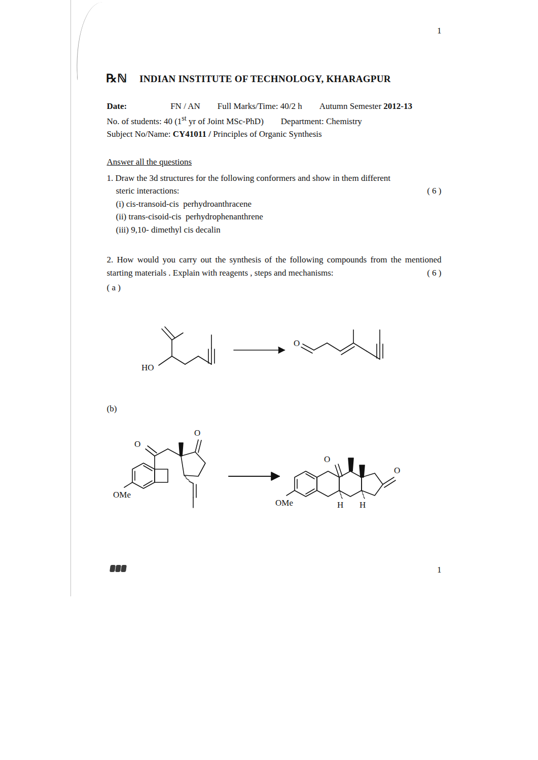1
℞ℕINDIAN INSTITUTE OF TECHNOLOGY, KHARAGPUR
Date: FN / AN Full Marks/Time: 40/2 h Autumn Semester 2012-13
No. of students: 40 (1st yr of Joint MSc-PhD) Department: Chemistry
Subject No/Name: CY41011 / Principles of Organic Synthesis
Answer all the questions
1. Draw the 3d structures for the following conformers and show in them different
steric interactions:( 6 )
(i) cis-transoid-cis perhydroanthracene
(ii) trans-cisoid-cis perhydrophenanthrene
(iii) 9,10- dimethyl cis decalin
2. How would you carry out the synthesis of the following compounds from the mentioned starting materials . Explain with reagents , steps and mechanisms:( 6 )
( a )
HO O
(b)
OMe O O OMe O O H H
1